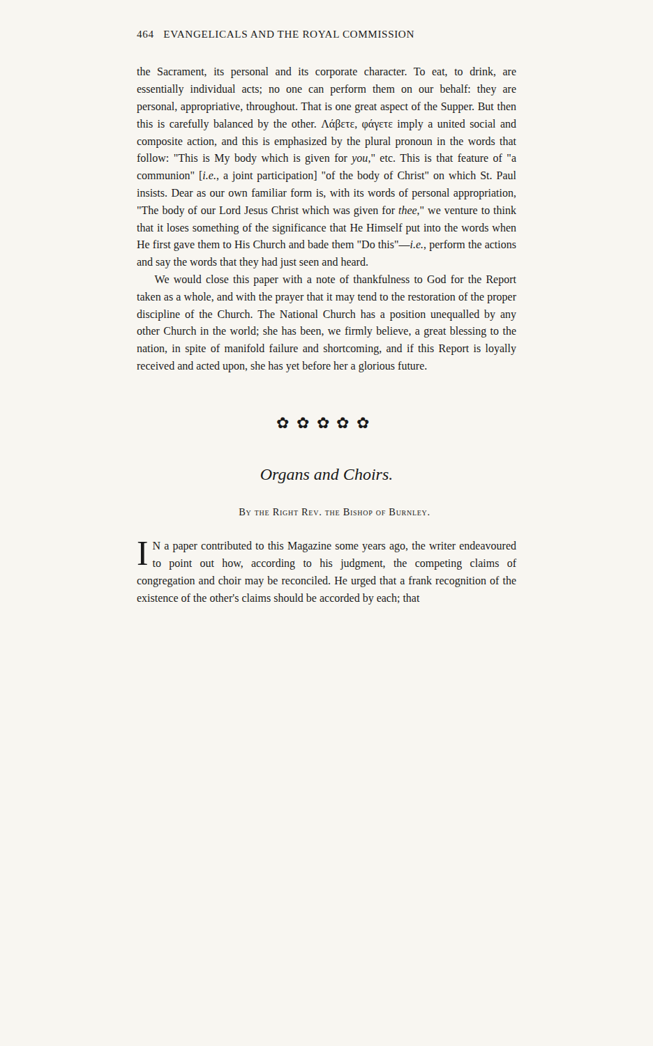464 EVANGELICALS AND THE ROYAL COMMISSION
the Sacrament, its personal and its corporate character. To eat, to drink, are essentially individual acts; no one can perform them on our behalf: they are personal, appropriative, throughout. That is one great aspect of the Supper. But then this is carefully balanced by the other. Λάβετε, φάγετε imply a united social and composite action, and this is emphasized by the plural pronoun in the words that follow: "This is My body which is given for you," etc. This is that feature of "a communion" [i.e., a joint participation] "of the body of Christ" on which St. Paul insists. Dear as our own familiar form is, with its words of personal appropriation, "The body of our Lord Jesus Christ which was given for thee," we venture to think that it loses something of the significance that He Himself put into the words when He first gave them to His Church and bade them "Do this"—i.e., perform the actions and say the words that they had just seen and heard.
We would close this paper with a note of thankfulness to God for the Report taken as a whole, and with the prayer that it may tend to the restoration of the proper discipline of the Church. The National Church has a position unequalled by any other Church in the world; she has been, we firmly believe, a great blessing to the nation, in spite of manifold failure and shortcoming, and if this Report is loyally received and acted upon, she has yet before her a glorious future.
✿✿✿✿✿
Organs and Choirs.
By the Right Rev. the Bishop of Burnley.
IN a paper contributed to this Magazine some years ago, the writer endeavoured to point out how, according to his judgment, the competing claims of congregation and choir may be reconciled. He urged that a frank recognition of the existence of the other's claims should be accorded by each; that